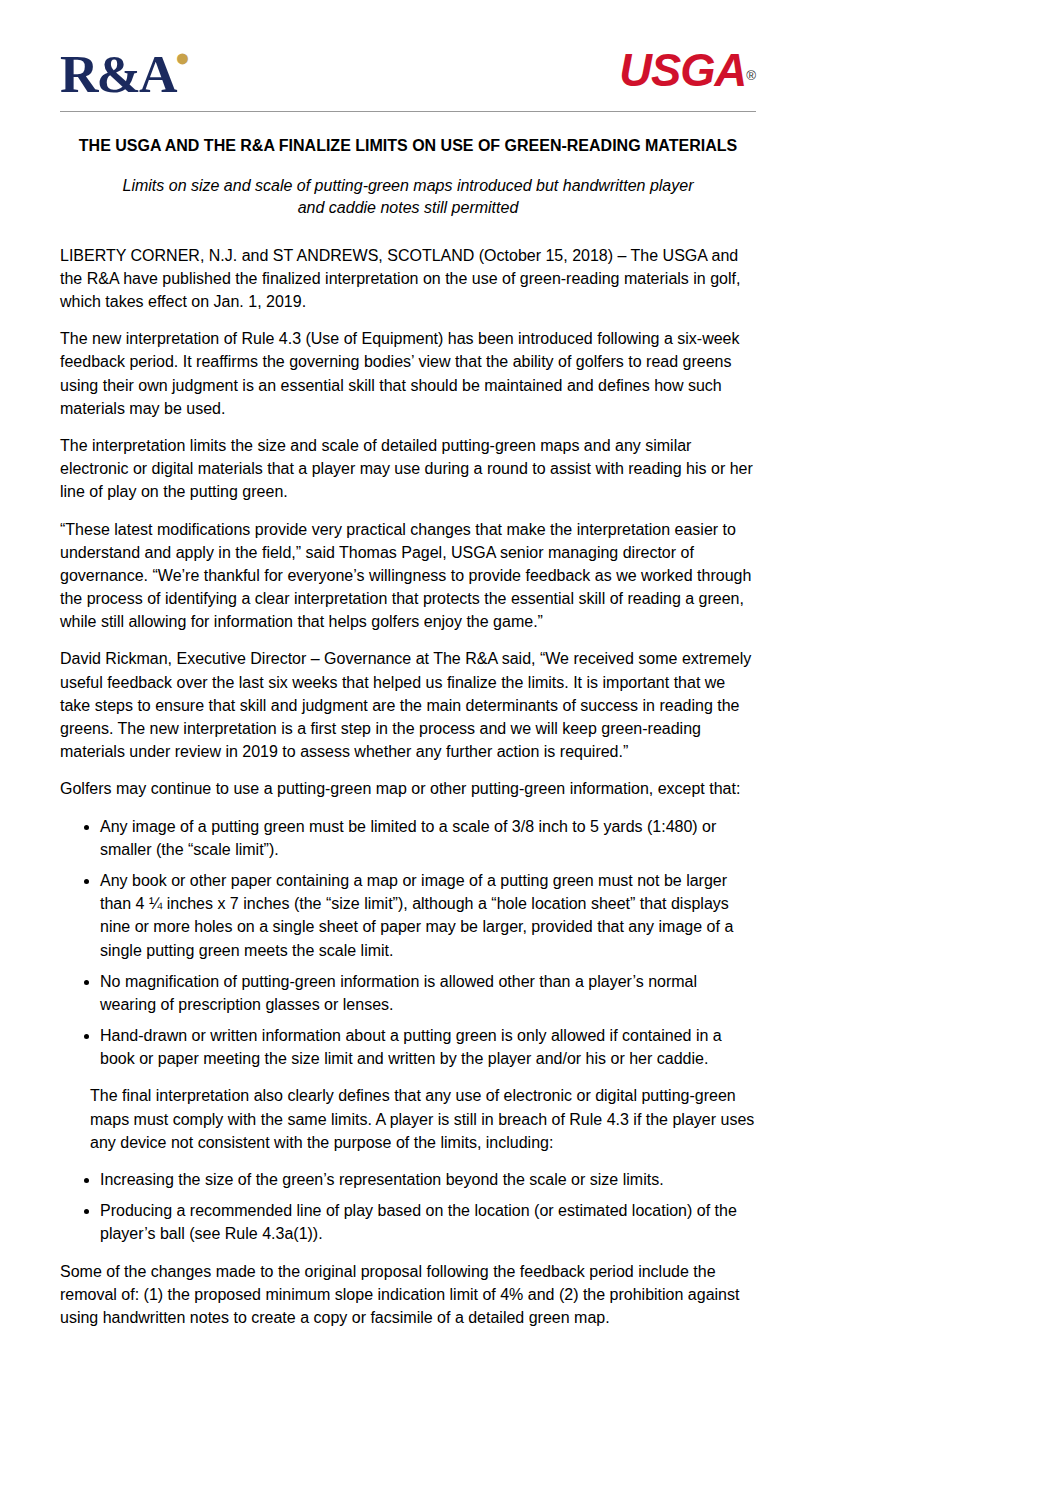R&A•
USGA®
The USGA and The R&A Finalize Limits on Use of Green-Reading Materials
Limits on size and scale of putting-green maps introduced but handwritten player
and caddie notes still permitted
LIBERTY CORNER, N.J. and ST ANDREWS, SCOTLAND (October 15, 2018) – The USGA and the R&A have published the finalized interpretation on the use of green-reading materials in golf, which takes effect on Jan. 1, 2019.
The new interpretation of Rule 4.3 (Use of Equipment) has been introduced following a six-week feedback period. It reaffirms the governing bodies’ view that the ability of golfers to read greens using their own judgment is an essential skill that should be maintained and defines how such materials may be used.
The interpretation limits the size and scale of detailed putting-green maps and any similar electronic or digital materials that a player may use during a round to assist with reading his or her line of play on the putting green.
“These latest modifications provide very practical changes that make the interpretation easier to understand and apply in the field,” said Thomas Pagel, USGA senior managing director of governance. “We’re thankful for everyone’s willingness to provide feedback as we worked through the process of identifying a clear interpretation that protects the essential skill of reading a green, while still allowing for information that helps golfers enjoy the game.”
David Rickman, Executive Director – Governance at The R&A said, “We received some extremely useful feedback over the last six weeks that helped us finalize the limits. It is important that we take steps to ensure that skill and judgment are the main determinants of success in reading the greens. The new interpretation is a first step in the process and we will keep green-reading materials under review in 2019 to assess whether any further action is required.”
Golfers may continue to use a putting-green map or other putting-green information, except that:
Any image of a putting green must be limited to a scale of 3/8 inch to 5 yards (1:480) or smaller (the “scale limit”).
Any book or other paper containing a map or image of a putting green must not be larger than 4 ¼ inches x 7 inches (the “size limit”), although a “hole location sheet” that displays nine or more holes on a single sheet of paper may be larger, provided that any image of a single putting green meets the scale limit.
No magnification of putting-green information is allowed other than a player’s normal wearing of prescription glasses or lenses.
Hand-drawn or written information about a putting green is only allowed if contained in a book or paper meeting the size limit and written by the player and/or his or her caddie.
The final interpretation also clearly defines that any use of electronic or digital putting-green maps must comply with the same limits. A player is still in breach of Rule 4.3 if the player uses any device not consistent with the purpose of the limits, including:
Increasing the size of the green’s representation beyond the scale or size limits.
Producing a recommended line of play based on the location (or estimated location) of the player’s ball (see Rule 4.3a(1)).
Some of the changes made to the original proposal following the feedback period include the removal of: (1) the proposed minimum slope indication limit of 4% and (2) the prohibition against using handwritten notes to create a copy or facsimile of a detailed green map.